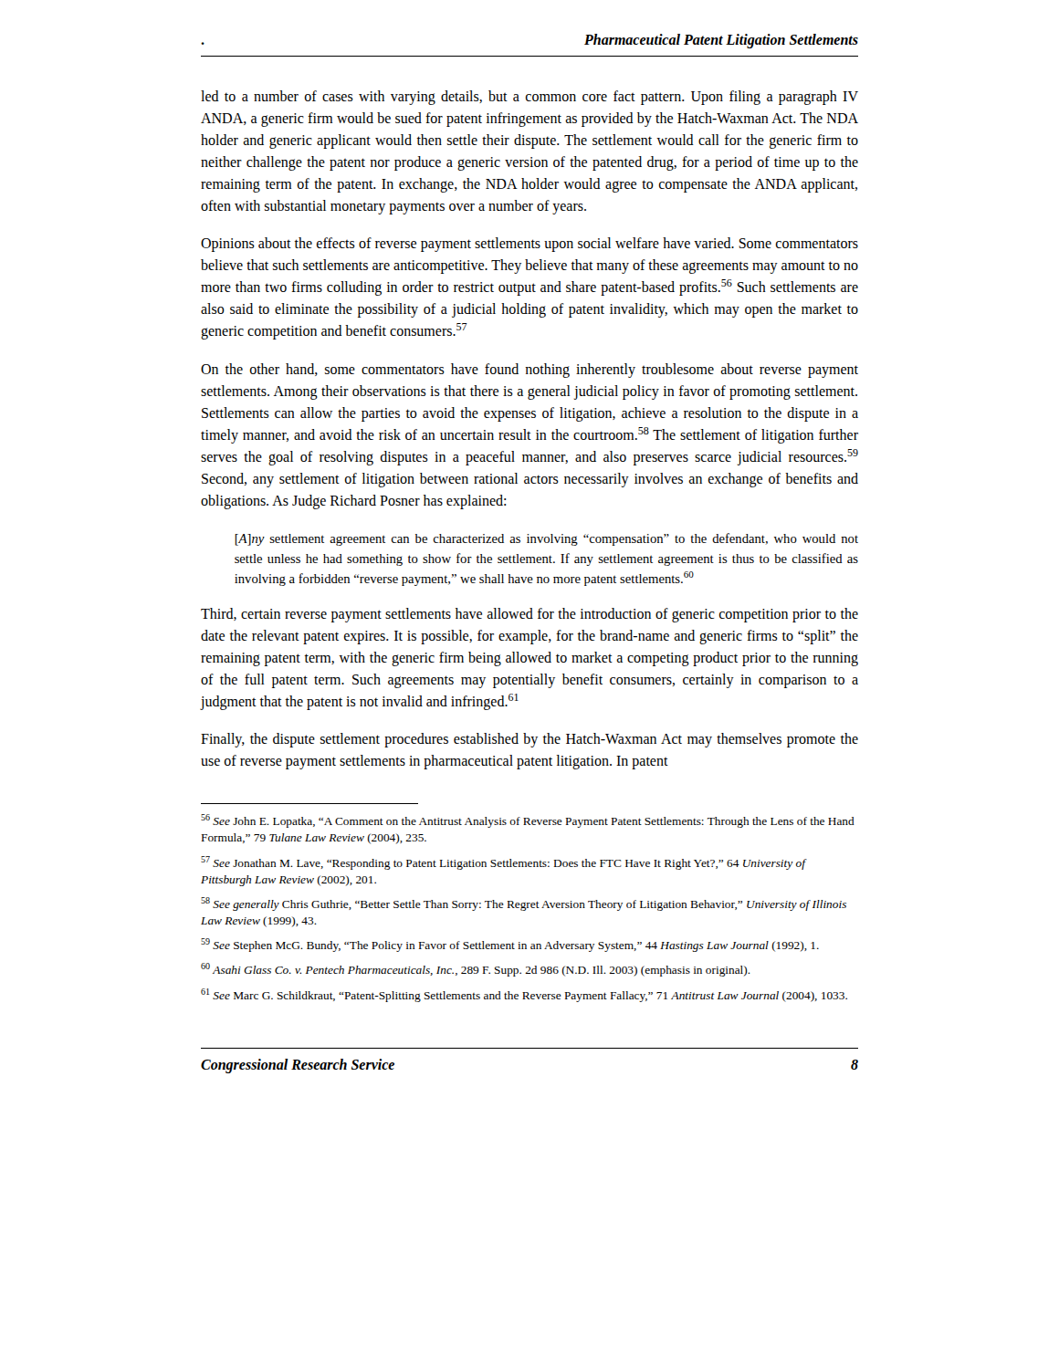. Pharmaceutical Patent Litigation Settlements
led to a number of cases with varying details, but a common core fact pattern. Upon filing a paragraph IV ANDA, a generic firm would be sued for patent infringement as provided by the Hatch-Waxman Act. The NDA holder and generic applicant would then settle their dispute. The settlement would call for the generic firm to neither challenge the patent nor produce a generic version of the patented drug, for a period of time up to the remaining term of the patent. In exchange, the NDA holder would agree to compensate the ANDA applicant, often with substantial monetary payments over a number of years.
Opinions about the effects of reverse payment settlements upon social welfare have varied. Some commentators believe that such settlements are anticompetitive. They believe that many of these agreements may amount to no more than two firms colluding in order to restrict output and share patent-based profits.56 Such settlements are also said to eliminate the possibility of a judicial holding of patent invalidity, which may open the market to generic competition and benefit consumers.57
On the other hand, some commentators have found nothing inherently troublesome about reverse payment settlements. Among their observations is that there is a general judicial policy in favor of promoting settlement. Settlements can allow the parties to avoid the expenses of litigation, achieve a resolution to the dispute in a timely manner, and avoid the risk of an uncertain result in the courtroom.58 The settlement of litigation further serves the goal of resolving disputes in a peaceful manner, and also preserves scarce judicial resources.59 Second, any settlement of litigation between rational actors necessarily involves an exchange of benefits and obligations. As Judge Richard Posner has explained:
[A]ny settlement agreement can be characterized as involving “compensation” to the defendant, who would not settle unless he had something to show for the settlement. If any settlement agreement is thus to be classified as involving a forbidden “reverse payment,” we shall have no more patent settlements.60
Third, certain reverse payment settlements have allowed for the introduction of generic competition prior to the date the relevant patent expires. It is possible, for example, for the brand-name and generic firms to “split” the remaining patent term, with the generic firm being allowed to market a competing product prior to the running of the full patent term. Such agreements may potentially benefit consumers, certainly in comparison to a judgment that the patent is not invalid and infringed.61
Finally, the dispute settlement procedures established by the Hatch-Waxman Act may themselves promote the use of reverse payment settlements in pharmaceutical patent litigation. In patent
56 See John E. Lopatka, “A Comment on the Antitrust Analysis of Reverse Payment Patent Settlements: Through the Lens of the Hand Formula,” 79 Tulane Law Review (2004), 235.
57 See Jonathan M. Lave, “Responding to Patent Litigation Settlements: Does the FTC Have It Right Yet?,” 64 University of Pittsburgh Law Review (2002), 201.
58 See generally Chris Guthrie, “Better Settle Than Sorry: The Regret Aversion Theory of Litigation Behavior,” University of Illinois Law Review (1999), 43.
59 See Stephen McG. Bundy, “The Policy in Favor of Settlement in an Adversary System,” 44 Hastings Law Journal (1992), 1.
60 Asahi Glass Co. v. Pentech Pharmaceuticals, Inc., 289 F. Supp. 2d 986 (N.D. Ill. 2003) (emphasis in original).
61 See Marc G. Schildkraut, “Patent-Splitting Settlements and the Reverse Payment Fallacy,” 71 Antitrust Law Journal (2004), 1033.
Congressional Research Service 8